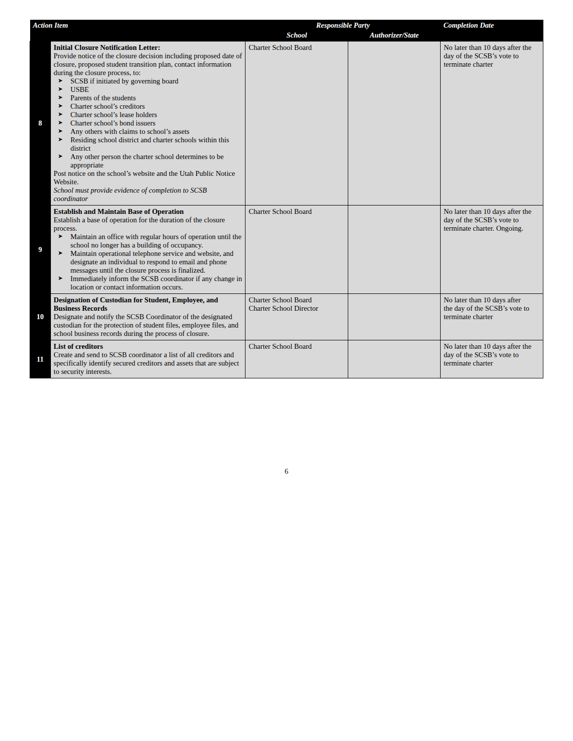| Action Item | Responsible Party | Completion Date |
| --- | --- | --- |
| | School | Authorizer/State | |
| 8 | Initial Closure Notification Letter: Provide notice of the closure decision including proposed date of closure, proposed student transition plan, contact information during the closure process, to: SCSB if initiated by governing board USBE Parents of the students Charter school’s creditors Charter school’s lease holders Charter school’s bond issuers Any others with claims to school’s assets Residing school district and charter schools within this district Any other person the charter school determines to be appropriate Post notice on the school’s website and the Utah Public Notice Website. School must provide evidence of completion to SCSB coordinator | Charter School Board | | No later than 10 days after the day of the SCSB’s vote to terminate charter |
| 9 | Establish and Maintain Base of Operation Establish a base of operation for the duration of the closure process. Maintain an office with regular hours of operation until the school no longer has a building of occupancy. Maintain operational telephone service and website, and designate an individual to respond to email and phone messages until the closure process is finalized. Immediately inform the SCSB coordinator if any change in location or contact information occurs. | Charter School Board | | No later than 10 days after the day of the SCSB’s vote to terminate charter. Ongoing. |
| 10 | Designation of Custodian for Student, Employee, and Business Records Designate and notify the SCSB Coordinator of the designated custodian for the protection of student files, employee files, and school business records during the process of closure. | Charter School Board Charter School Director | | No later than 10 days after the day of the SCSB’s vote to terminate charter |
| 11 | List of creditors Create and send to SCSB coordinator a list of all creditors and specifically identify secured creditors and assets that are subject to security interests. | Charter School Board | | No later than 10 days after the day of the SCSB’s vote to terminate charter |
6